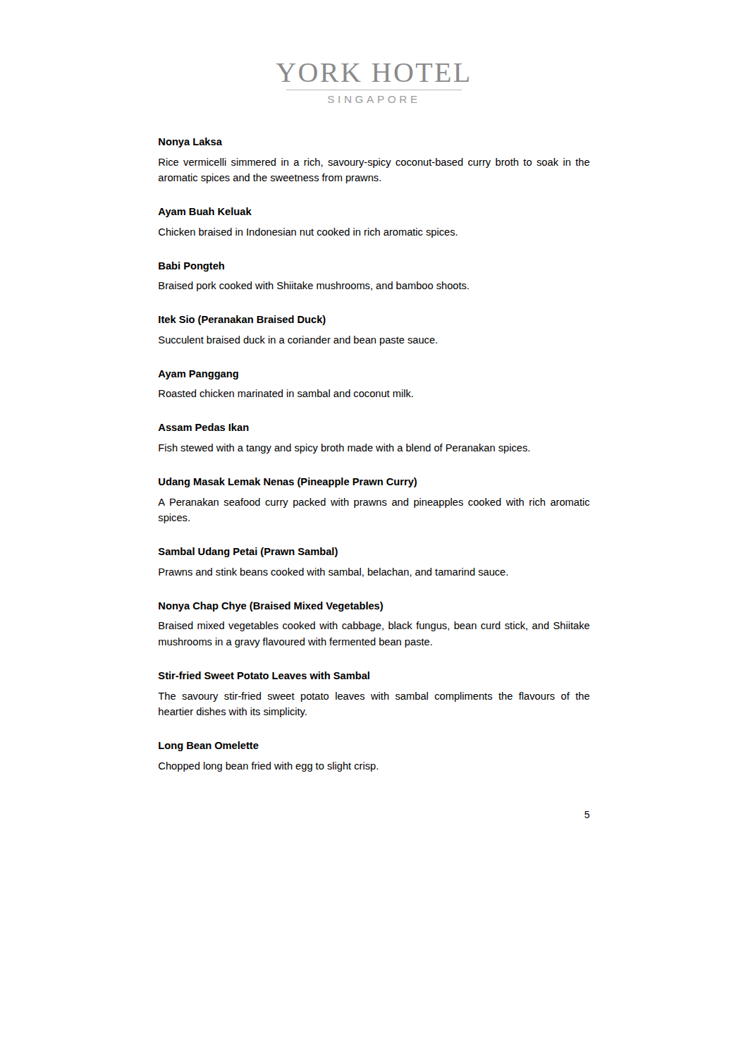YORK HOTEL
Singapore
Nonya Laksa
Rice vermicelli simmered in a rich, savoury-spicy coconut-based curry broth to soak in the aromatic spices and the sweetness from prawns.
Ayam Buah Keluak
Chicken braised in Indonesian nut cooked in rich aromatic spices.
Babi Pongteh
Braised pork cooked with Shiitake mushrooms, and bamboo shoots.
Itek Sio (Peranakan Braised Duck)
Succulent braised duck in a coriander and bean paste sauce.
Ayam Panggang
Roasted chicken marinated in sambal and coconut milk.
Assam Pedas Ikan
Fish stewed with a tangy and spicy broth made with a blend of Peranakan spices.
Udang Masak Lemak Nenas (Pineapple Prawn Curry)
A Peranakan seafood curry packed with prawns and pineapples cooked with rich aromatic spices.
Sambal Udang Petai (Prawn Sambal)
Prawns and stink beans cooked with sambal, belachan, and tamarind sauce.
Nonya Chap Chye (Braised Mixed Vegetables)
Braised mixed vegetables cooked with cabbage, black fungus, bean curd stick, and Shiitake mushrooms in a gravy flavoured with fermented bean paste.
Stir-fried Sweet Potato Leaves with Sambal
The savoury stir-fried sweet potato leaves with sambal compliments the flavours of the heartier dishes with its simplicity.
Long Bean Omelette
Chopped long bean fried with egg to slight crisp.
5